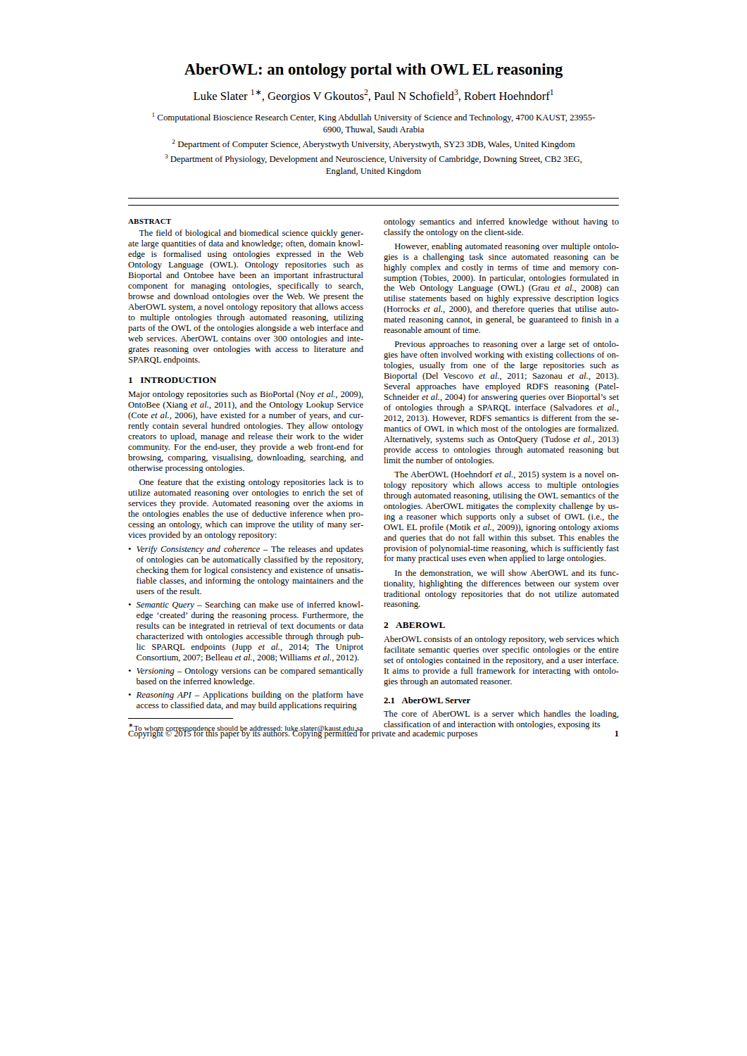AberOWL: an ontology portal with OWL EL reasoning
Luke Slater 1∗, Georgios V Gkoutos2, Paul N Schofield3, Robert Hoehndorf1
1 Computational Bioscience Research Center, King Abdullah University of Science and Technology, 4700 KAUST, 23955-6900, Thuwal, Saudi Arabia
2 Department of Computer Science, Aberystwyth University, Aberystwyth, SY23 3DB, Wales, United Kingdom
3 Department of Physiology, Development and Neuroscience, University of Cambridge, Downing Street, CB2 3EG, England, United Kingdom
ABSTRACT
The field of biological and biomedical science quickly generate large quantities of data and knowledge; often, domain knowledge is formalised using ontologies expressed in the Web Ontology Language (OWL). Ontology repositories such as Bioportal and Ontobee have been an important infrastructural component for managing ontologies, specifically to search, browse and download ontologies over the Web. We present the AberOWL system, a novel ontology repository that allows access to multiple ontologies through automated reasoning, utilizing parts of the OWL of the ontologies alongside a web interface and web services. AberOWL contains over 300 ontologies and integrates reasoning over ontologies with access to literature and SPARQL endpoints.
1 INTRODUCTION
Major ontology repositories such as BioPortal (Noy et al., 2009), OntoBee (Xiang et al., 2011), and the Ontology Lookup Service (Cote et al., 2006), have existed for a number of years, and currently contain several hundred ontologies. They allow ontology creators to upload, manage and release their work to the wider community. For the end-user, they provide a web front-end for browsing, comparing, visualising, downloading, searching, and otherwise processing ontologies.
One feature that the existing ontology repositories lack is to utilize automated reasoning over ontologies to enrich the set of services they provide. Automated reasoning over the axioms in the ontologies enables the use of deductive inference when processing an ontology, which can improve the utility of many services provided by an ontology repository:
Verify Consistency and coherence – The releases and updates of ontologies can be automatically classified by the repository, checking them for logical consistency and existence of unsatisfiable classes, and informing the ontology maintainers and the users of the result.
Semantic Query – Searching can make use of inferred knowledge ‘created’ during the reasoning process. Furthermore, the results can be integrated in retrieval of text documents or data characterized with ontologies accessible through through public SPARQL endpoints (Jupp et al., 2014; The Uniprot Consortium, 2007; Belleau et al., 2008; Williams et al., 2012).
Versioning – Ontology versions can be compared semantically based on the inferred knowledge.
Reasoning API – Applications building on the platform have access to classified data, and may build applications requiring
∗To whom correspondence should be addressed: luke.slater@kaust.edu.sa
ontology semantics and inferred knowledge without having to classify the ontology on the client-side.
However, enabling automated reasoning over multiple ontologies is a challenging task since automated reasoning can be highly complex and costly in terms of time and memory consumption (Tobies, 2000). In particular, ontologies formulated in the Web Ontology Language (OWL) (Grau et al., 2008) can utilise statements based on highly expressive description logics (Horrocks et al., 2000), and therefore queries that utilise automated reasoning cannot, in general, be guaranteed to finish in a reasonable amount of time.
Previous approaches to reasoning over a large set of ontologies have often involved working with existing collections of ontologies, usually from one of the large repositories such as Bioportal (Del Vescovo et al., 2011; Sazonau et al., 2013). Several approaches have employed RDFS reasoning (Patel-Schneider et al., 2004) for answering queries over Bioportal’s set of ontologies through a SPARQL interface (Salvadores et al., 2012, 2013). However, RDFS semantics is different from the semantics of OWL in which most of the ontologies are formalized. Alternatively, systems such as OntoQuery (Tudose et al., 2013) provide access to ontologies through automated reasoning but limit the number of ontologies.
The AberOWL (Hoehndorf et al., 2015) system is a novel ontology repository which allows access to multiple ontologies through automated reasoning, utilising the OWL semantics of the ontologies. AberOWL mitigates the complexity challenge by using a reasoner which supports only a subset of OWL (i.e., the OWL EL profile (Motik et al., 2009)), ignoring ontology axioms and queries that do not fall within this subset. This enables the provision of polynomial-time reasoning, which is sufficiently fast for many practical uses even when applied to large ontologies.
In the demonstration, we will show AberOWL and its functionality, highlighting the differences between our system over traditional ontology repositories that do not utilize automated reasoning.
2 ABEROWL
AberOWL consists of an ontology repository, web services which facilitate semantic queries over specific ontologies or the entire set of ontologies contained in the repository, and a user interface. It aims to provide a full framework for interacting with ontologies through an automated reasoner.
2.1 AberOWL Server
The core of AberOWL is a server which handles the loading, classification of and interaction with ontologies, exposing its
Copyright © 2015 for this paper by its authors. Copying permitted for private and academic purposes 1